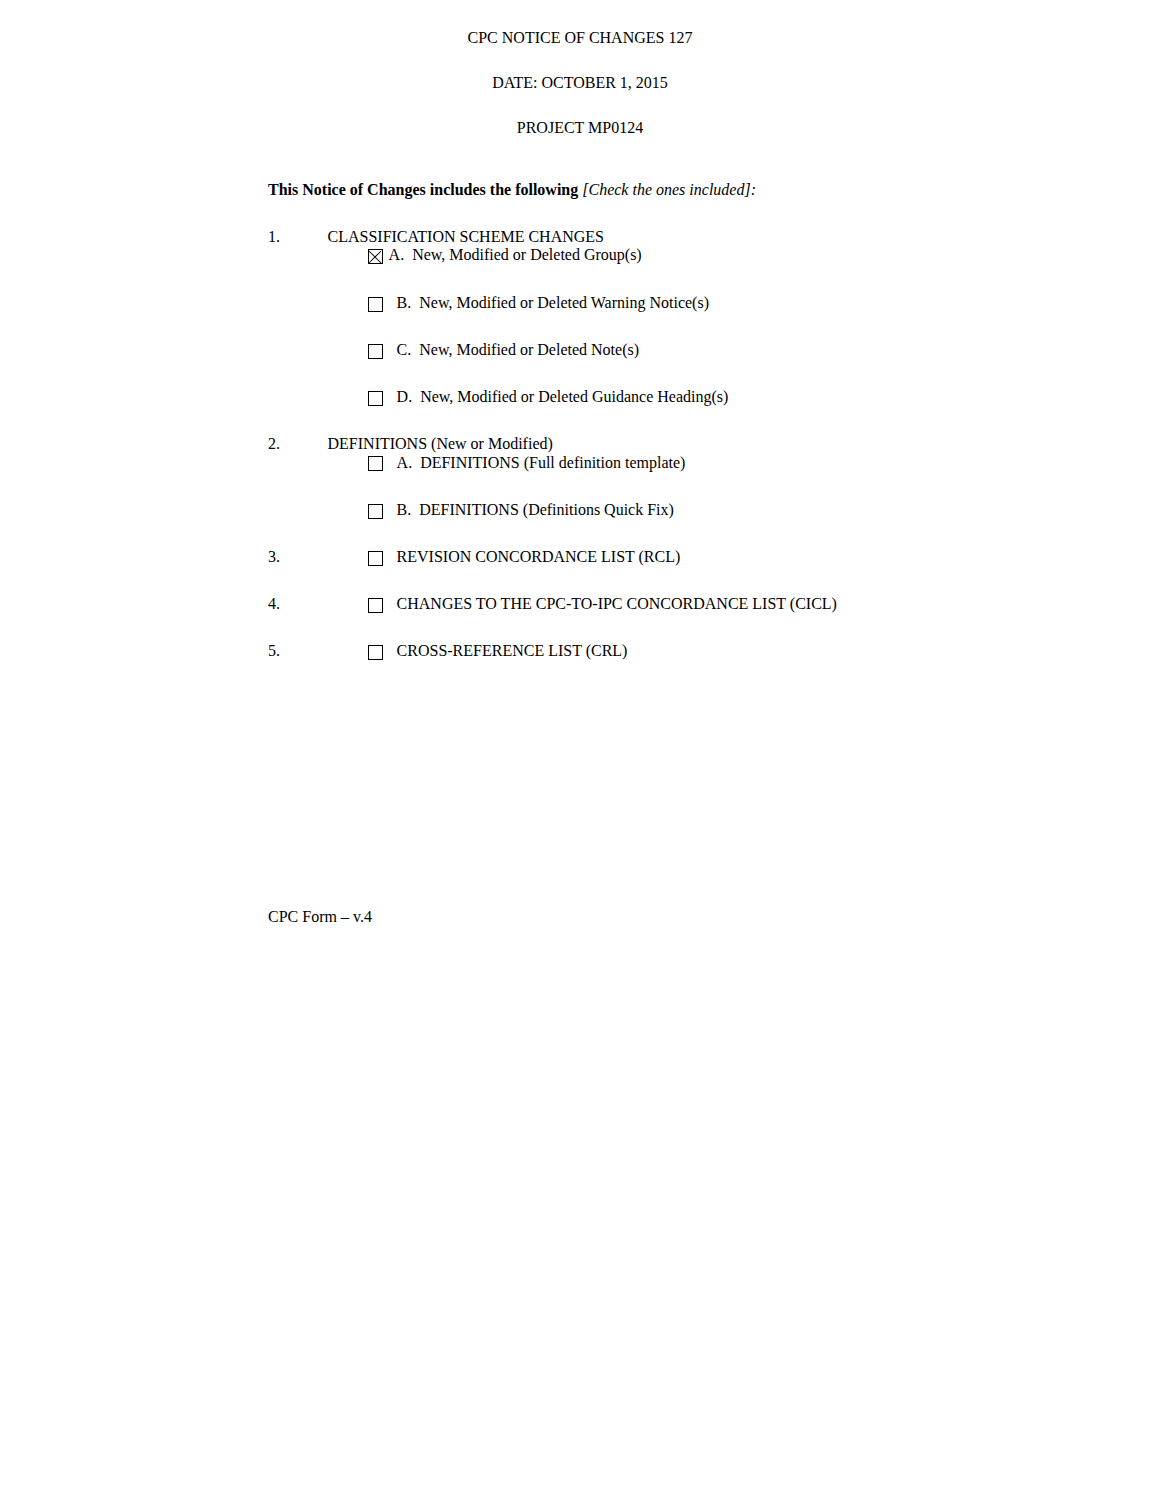CPC NOTICE OF CHANGES 127
DATE: OCTOBER 1, 2015
PROJECT MP0124
This Notice of Changes includes the following [Check the ones included]:
| 1. | CLASSIFICATION SCHEME CHANGES |
| | A. New, Modified or Deleted Group(s) |
| | B. New, Modified or Deleted Warning Notice(s) |
| | C. New, Modified or Deleted Note(s) |
| | D. New, Modified or Deleted Guidance Heading(s) |
| 2. | DEFINITIONS (New or Modified) |
| | A. DEFINITIONS (Full definition template) |
| | B. DEFINITIONS (Definitions Quick Fix) |
| 3. | REVISION CONCORDANCE LIST (RCL) |
| 4. | CHANGES TO THE CPC-TO-IPC CONCORDANCE LIST (CICL) |
| 5. | CROSS-REFERENCE LIST (CRL) |
CPC Form – v.4